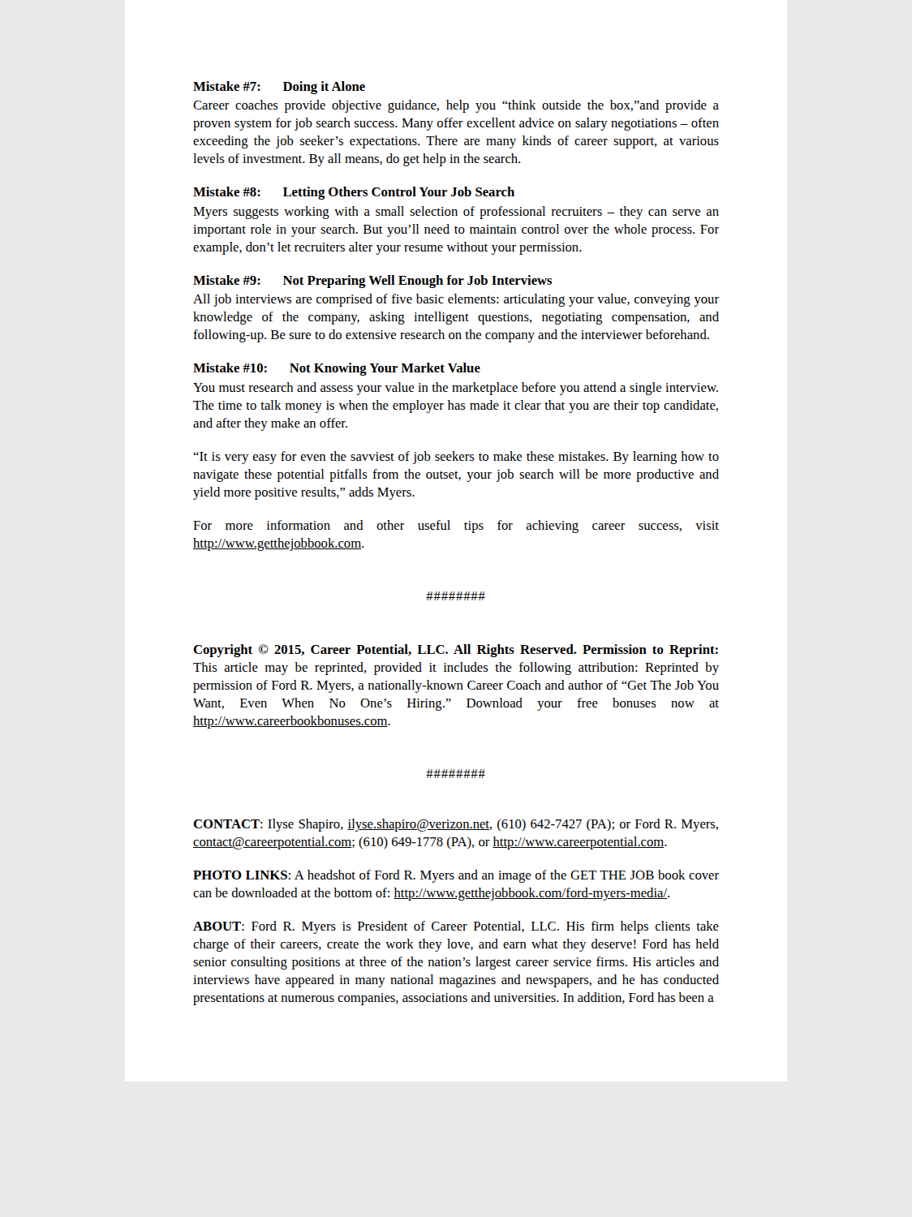Mistake #7: Doing it Alone
Career coaches provide objective guidance, help you “think outside the box,”and provide a proven system for job search success. Many offer excellent advice on salary negotiations – often exceeding the job seeker’s expectations. There are many kinds of career support, at various levels of investment. By all means, do get help in the search.
Mistake #8: Letting Others Control Your Job Search
Myers suggests working with a small selection of professional recruiters – they can serve an important role in your search. But you’ll need to maintain control over the whole process. For example, don’t let recruiters alter your resume without your permission.
Mistake #9: Not Preparing Well Enough for Job Interviews
All job interviews are comprised of five basic elements: articulating your value, conveying your knowledge of the company, asking intelligent questions, negotiating compensation, and following-up. Be sure to do extensive research on the company and the interviewer beforehand.
Mistake #10: Not Knowing Your Market Value
You must research and assess your value in the marketplace before you attend a single interview. The time to talk money is when the employer has made it clear that you are their top candidate, and after they make an offer.
“It is very easy for even the savviest of job seekers to make these mistakes. By learning how to navigate these potential pitfalls from the outset, your job search will be more productive and yield more positive results,” adds Myers.
For more information and other useful tips for achieving career success, visit http://www.getthejobbook.com.
########
Copyright © 2015, Career Potential, LLC. All Rights Reserved. Permission to Reprint: This article may be reprinted, provided it includes the following attribution: Reprinted by permission of Ford R. Myers, a nationally-known Career Coach and author of “Get The Job You Want, Even When No One’s Hiring.” Download your free bonuses now at http://www.careerbookbonuses.com.
########
CONTACT: Ilyse Shapiro, ilyse.shapiro@verizon.net, (610) 642-7427 (PA); or Ford R. Myers, contact@careerpotential.com; (610) 649-1778 (PA), or http://www.careerpotential.com.
PHOTO LINKS: A headshot of Ford R. Myers and an image of the GET THE JOB book cover can be downloaded at the bottom of: http://www.getthejobbook.com/ford-myers-media/.
ABOUT: Ford R. Myers is President of Career Potential, LLC. His firm helps clients take charge of their careers, create the work they love, and earn what they deserve! Ford has held senior consulting positions at three of the nation’s largest career service firms. His articles and interviews have appeared in many national magazines and newspapers, and he has conducted presentations at numerous companies, associations and universities. In addition, Ford has been a